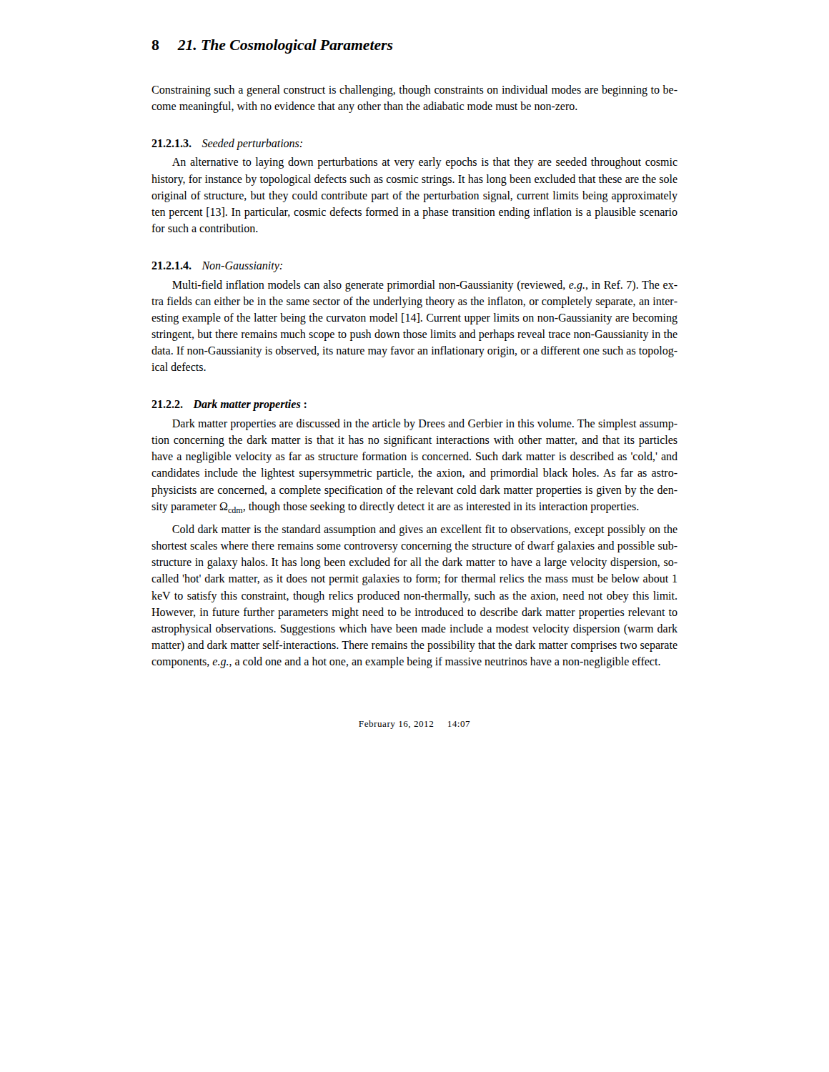821. The Cosmological Parameters
Constraining such a general construct is challenging, though constraints on individual modes are beginning to become meaningful, with no evidence that any other than the adiabatic mode must be non-zero.
21.2.1.3. Seeded perturbations:
An alternative to laying down perturbations at very early epochs is that they are seeded throughout cosmic history, for instance by topological defects such as cosmic strings. It has long been excluded that these are the sole original of structure, but they could contribute part of the perturbation signal, current limits being approximately ten percent [13]. In particular, cosmic defects formed in a phase transition ending inflation is a plausible scenario for such a contribution.
21.2.1.4. Non-Gaussianity:
Multi-field inflation models can also generate primordial non-Gaussianity (reviewed, e.g., in Ref. 7). The extra fields can either be in the same sector of the underlying theory as the inflaton, or completely separate, an interesting example of the latter being the curvaton model [14]. Current upper limits on non-Gaussianity are becoming stringent, but there remains much scope to push down those limits and perhaps reveal trace non-Gaussianity in the data. If non-Gaussianity is observed, its nature may favor an inflationary origin, or a different one such as topological defects.
21.2.2. Dark matter properties :
Dark matter properties are discussed in the article by Drees and Gerbier in this volume. The simplest assumption concerning the dark matter is that it has no significant interactions with other matter, and that its particles have a negligible velocity as far as structure formation is concerned. Such dark matter is described as 'cold,' and candidates include the lightest supersymmetric particle, the axion, and primordial black holes. As far as astrophysicists are concerned, a complete specification of the relevant cold dark matter properties is given by the density parameter Ωcdm, though those seeking to directly detect it are as interested in its interaction properties.
Cold dark matter is the standard assumption and gives an excellent fit to observations, except possibly on the shortest scales where there remains some controversy concerning the structure of dwarf galaxies and possible substructure in galaxy halos. It has long been excluded for all the dark matter to have a large velocity dispersion, so-called 'hot' dark matter, as it does not permit galaxies to form; for thermal relics the mass must be below about 1 keV to satisfy this constraint, though relics produced non-thermally, such as the axion, need not obey this limit. However, in future further parameters might need to be introduced to describe dark matter properties relevant to astrophysical observations. Suggestions which have been made include a modest velocity dispersion (warm dark matter) and dark matter self-interactions. There remains the possibility that the dark matter comprises two separate components, e.g., a cold one and a hot one, an example being if massive neutrinos have a non-negligible effect.
February 16, 201214:07